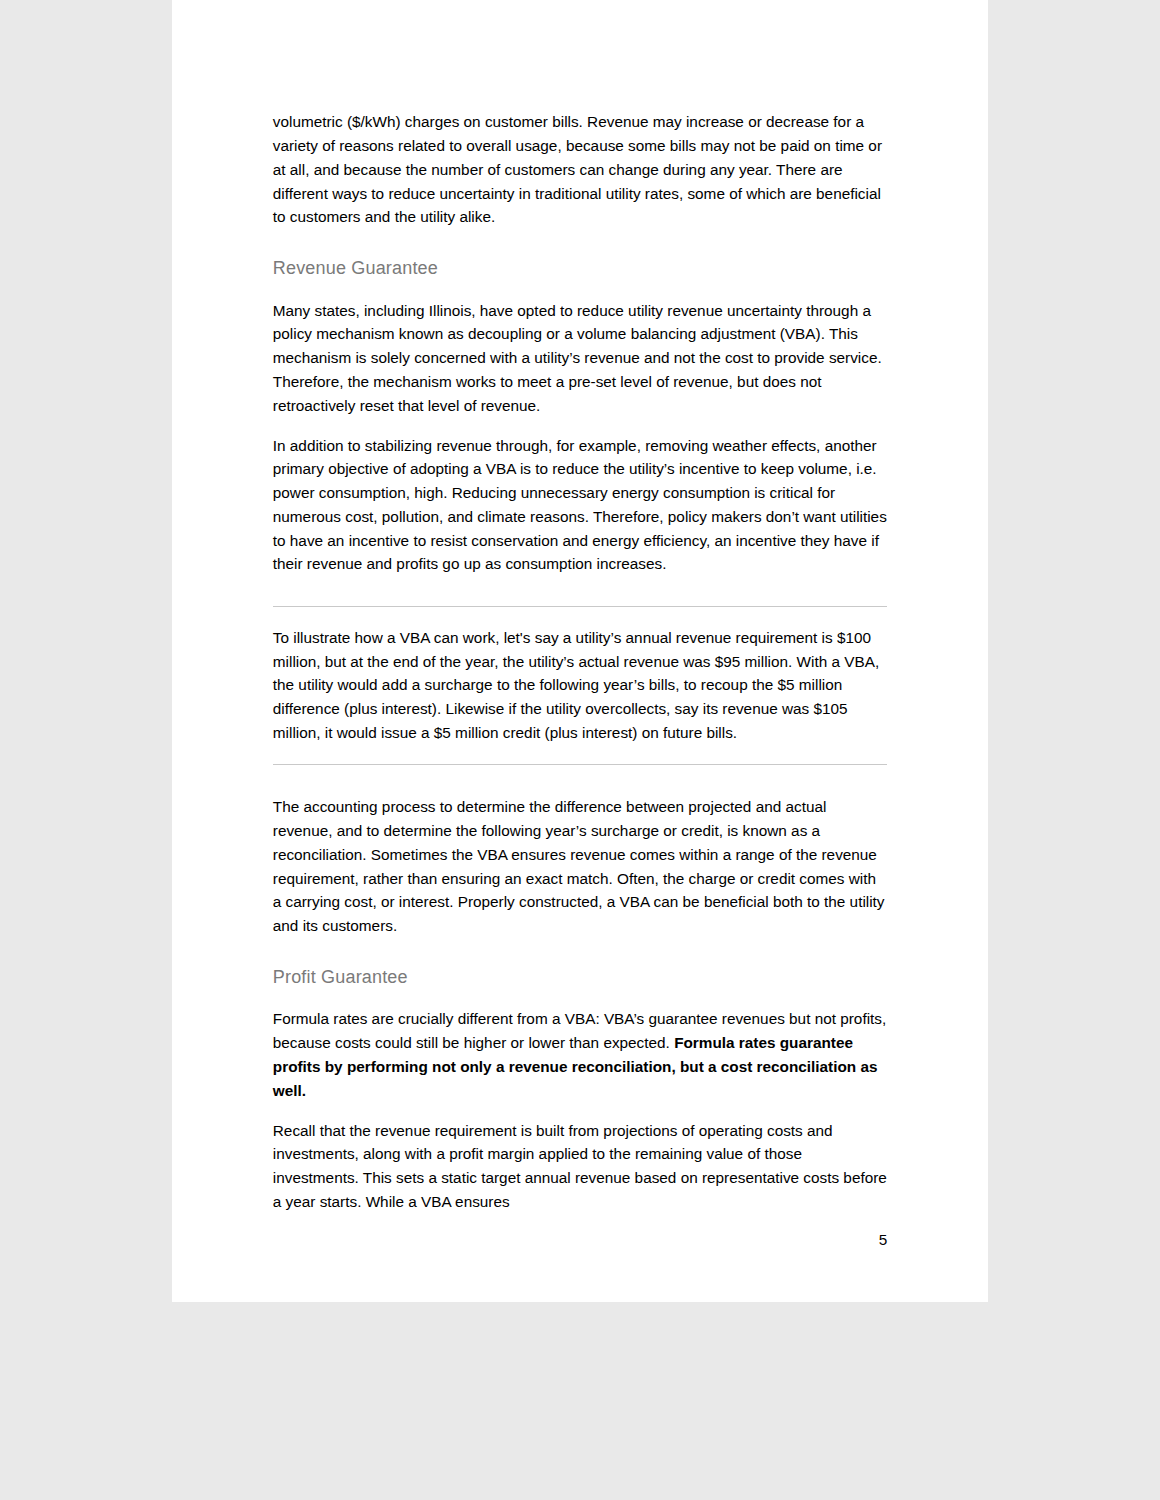volumetric ($/kWh) charges on customer bills. Revenue may increase or decrease for a variety of reasons related to overall usage, because some bills may not be paid on time or at all, and because the number of customers can change during any year. There are different ways to reduce uncertainty in traditional utility rates, some of which are beneficial to customers and the utility alike.
Revenue Guarantee
Many states, including Illinois, have opted to reduce utility revenue uncertainty through a policy mechanism known as decoupling or a volume balancing adjustment (VBA). This mechanism is solely concerned with a utility’s revenue and not the cost to provide service. Therefore, the mechanism works to meet a pre-set level of revenue, but does not retroactively reset that level of revenue.
In addition to stabilizing revenue through, for example, removing weather effects, another primary objective of adopting a VBA is to reduce the utility’s incentive to keep volume, i.e. power consumption, high. Reducing unnecessary energy consumption is critical for numerous cost, pollution, and climate reasons. Therefore, policy makers don’t want utilities to have an incentive to resist conservation and energy efficiency, an incentive they have if their revenue and profits go up as consumption increases.
To illustrate how a VBA can work, let's say a utility’s annual revenue requirement is $100 million, but at the end of the year, the utility’s actual revenue was $95 million. With a VBA, the utility would add a surcharge to the following year’s bills, to recoup the $5 million difference (plus interest). Likewise if the utility overcollects, say its revenue was $105 million, it would issue a $5 million credit (plus interest) on future bills.
The accounting process to determine the difference between projected and actual revenue, and to determine the following year’s surcharge or credit, is known as a reconciliation. Sometimes the VBA ensures revenue comes within a range of the revenue requirement, rather than ensuring an exact match. Often, the charge or credit comes with a carrying cost, or interest. Properly constructed, a VBA can be beneficial both to the utility and its customers.
Profit Guarantee
Formula rates are crucially different from a VBA: VBA’s guarantee revenues but not profits, because costs could still be higher or lower than expected. Formula rates guarantee profits by performing not only a revenue reconciliation, but a cost reconciliation as well.
Recall that the revenue requirement is built from projections of operating costs and investments, along with a profit margin applied to the remaining value of those investments. This sets a static target annual revenue based on representative costs before a year starts. While a VBA ensures
5